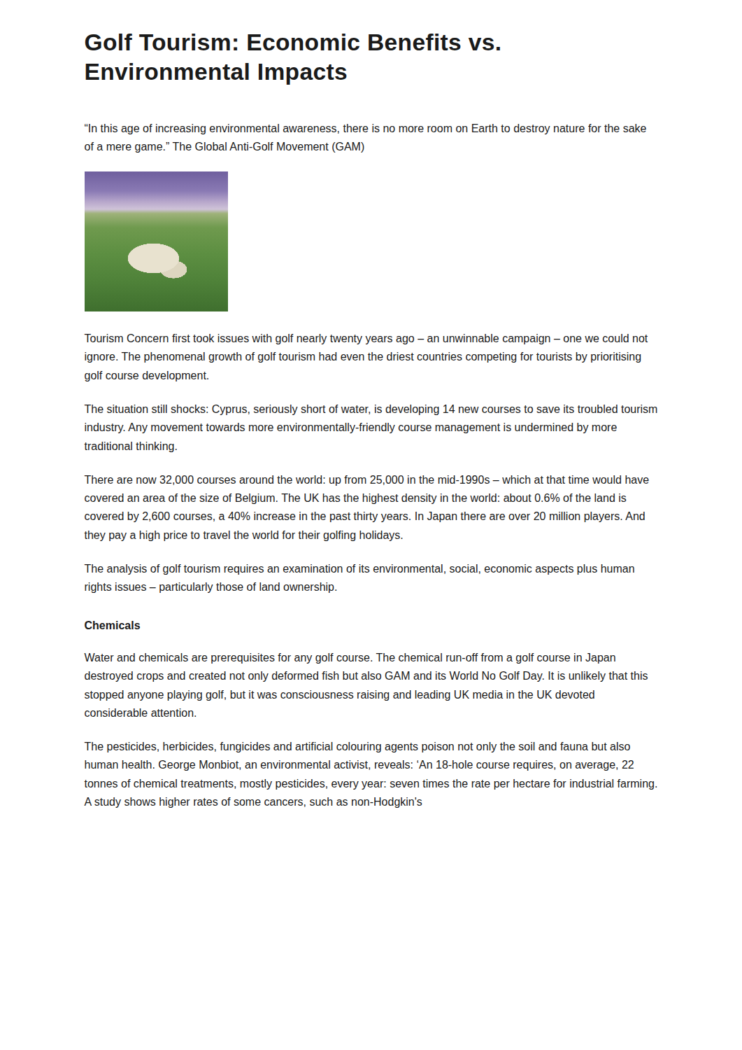Golf Tourism: Economic Benefits vs. Environmental Impacts
“In this age of increasing environmental awareness, there is no more room on Earth to destroy nature for the sake of a mere game.” The Global Anti-Golf Movement (GAM)
Tourism Concern first took issues with golf nearly twenty years ago – an unwinnable campaign – one we could not ignore. The phenomenal growth of golf tourism had even the driest countries competing for tourists by prioritising golf course development.
The situation still shocks: Cyprus, seriously short of water, is developing 14 new courses to save its troubled tourism industry. Any movement towards more environmentally-friendly course management is undermined by more traditional thinking.
There are now 32,000 courses around the world: up from 25,000 in the mid-1990s – which at that time would have covered an area of the size of Belgium. The UK has the highest density in the world: about 0.6% of the land is covered by 2,600 courses, a 40% increase in the past thirty years. In Japan there are over 20 million players. And they pay a high price to travel the world for their golfing holidays.
The analysis of golf tourism requires an examination of its environmental, social, economic aspects plus human rights issues – particularly those of land ownership.
Chemicals
Water and chemicals are prerequisites for any golf course. The chemical run-off from a golf course in Japan destroyed crops and created not only deformed fish but also GAM and its World No Golf Day. It is unlikely that this stopped anyone playing golf, but it was consciousness raising and leading UK media in the UK devoted considerable attention.
The pesticides, herbicides, fungicides and artificial colouring agents poison not only the soil and fauna but also human health. George Monbiot, an environmental activist, reveals: ‘An 18-hole course requires, on average, 22 tonnes of chemical treatments, mostly pesticides, every year: seven times the rate per hectare for industrial farming. A study shows higher rates of some cancers, such as non-Hodgkin's